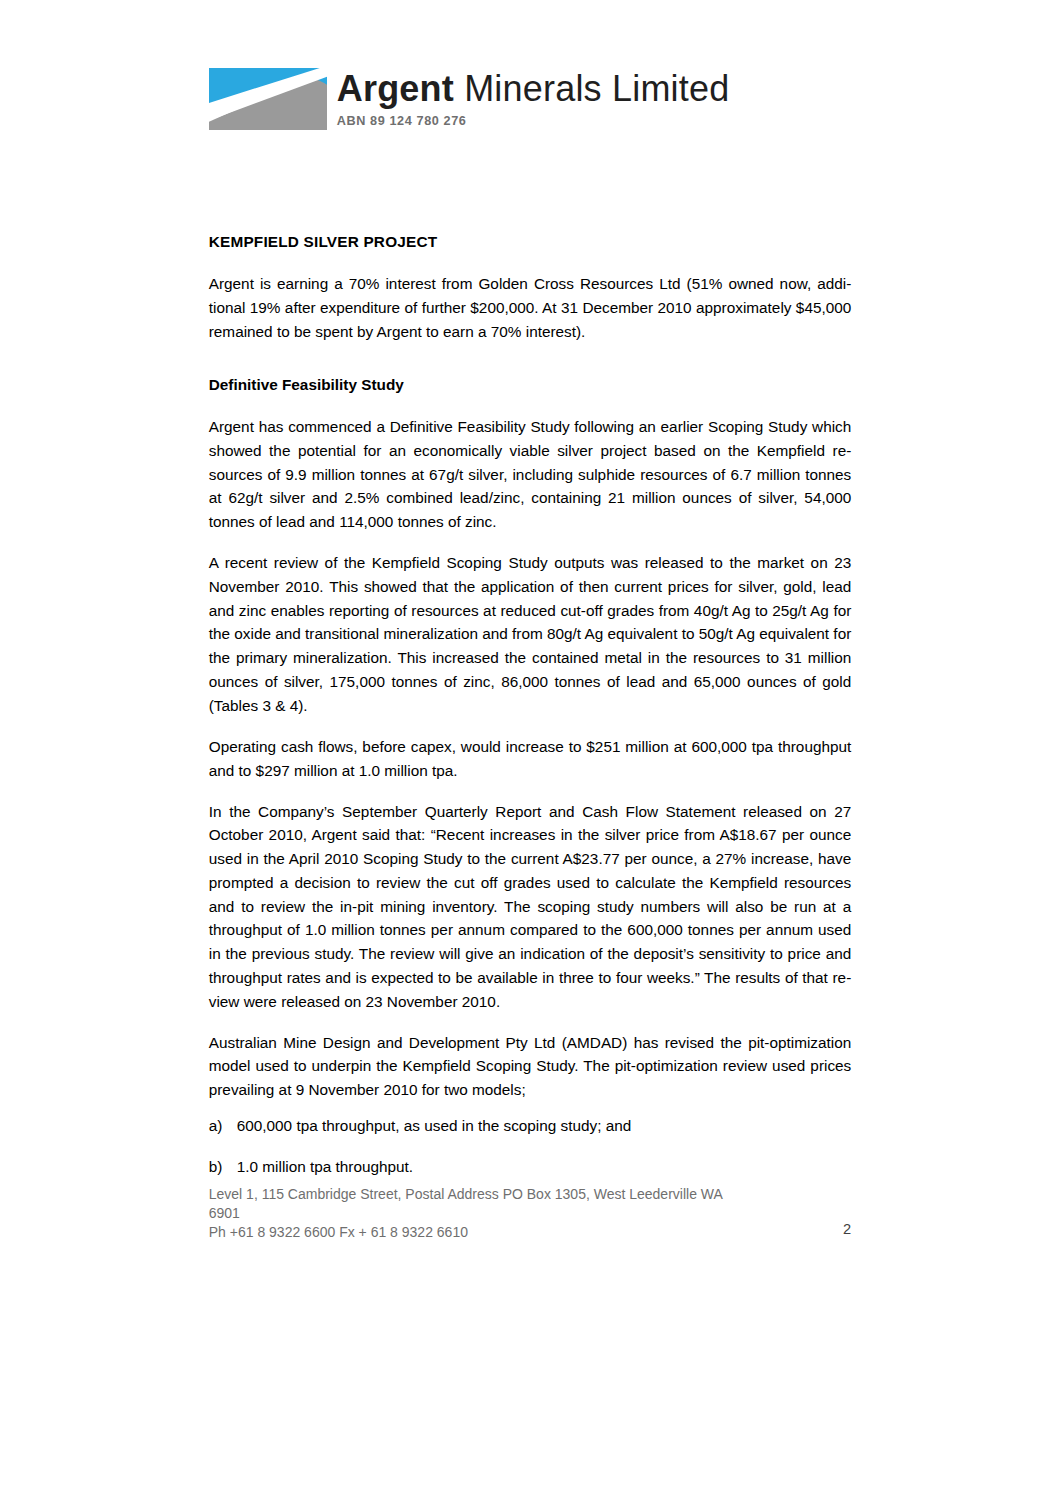Argent Minerals Limited
ABN 89 124 780 276
KEMPFIELD SILVER PROJECT
Argent is earning a 70% interest from Golden Cross Resources Ltd (51% owned now, additional 19% after expenditure of further $200,000. At 31 December 2010 approximately $45,000 remained to be spent by Argent to earn a 70% interest).
Definitive Feasibility Study
Argent has commenced a Definitive Feasibility Study following an earlier Scoping Study which showed the potential for an economically viable silver project based on the Kempfield resources of 9.9 million tonnes at 67g/t silver, including sulphide resources of 6.7 million tonnes at 62g/t silver and 2.5% combined lead/zinc, containing 21 million ounces of silver, 54,000 tonnes of lead and 114,000 tonnes of zinc.
A recent review of the Kempfield Scoping Study outputs was released to the market on 23 November 2010. This showed that the application of then current prices for silver, gold, lead and zinc enables reporting of resources at reduced cut-off grades from 40g/t Ag to 25g/t Ag for the oxide and transitional mineralization and from 80g/t Ag equivalent to 50g/t Ag equivalent for the primary mineralization. This increased the contained metal in the resources to 31 million ounces of silver, 175,000 tonnes of zinc, 86,000 tonnes of lead and 65,000 ounces of gold (Tables 3 & 4).
Operating cash flows, before capex, would increase to $251 million at 600,000 tpa throughput and to $297 million at 1.0 million tpa.
In the Company’s September Quarterly Report and Cash Flow Statement released on 27 October 2010, Argent said that: “Recent increases in the silver price from A$18.67 per ounce used in the April 2010 Scoping Study to the current A$23.77 per ounce, a 27% increase, have prompted a decision to review the cut off grades used to calculate the Kempfield resources and to review the in-pit mining inventory. The scoping study numbers will also be run at a throughput of 1.0 million tonnes per annum compared to the 600,000 tonnes per annum used in the previous study. The review will give an indication of the deposit’s sensitivity to price and throughput rates and is expected to be available in three to four weeks.” The results of that review were released on 23 November 2010.
Australian Mine Design and Development Pty Ltd (AMDAD) has revised the pit-optimization model used to underpin the Kempfield Scoping Study. The pit-optimization review used prices prevailing at 9 November 2010 for two models;
a) 600,000 tpa throughput, as used in the scoping study; and
b) 1.0 million tpa throughput.
Level 1, 115 Cambridge Street, Postal Address PO Box 1305, West Leederville WA 6901
Ph +61 8 9322 6600 Fx + 61 8 9322 6610
2